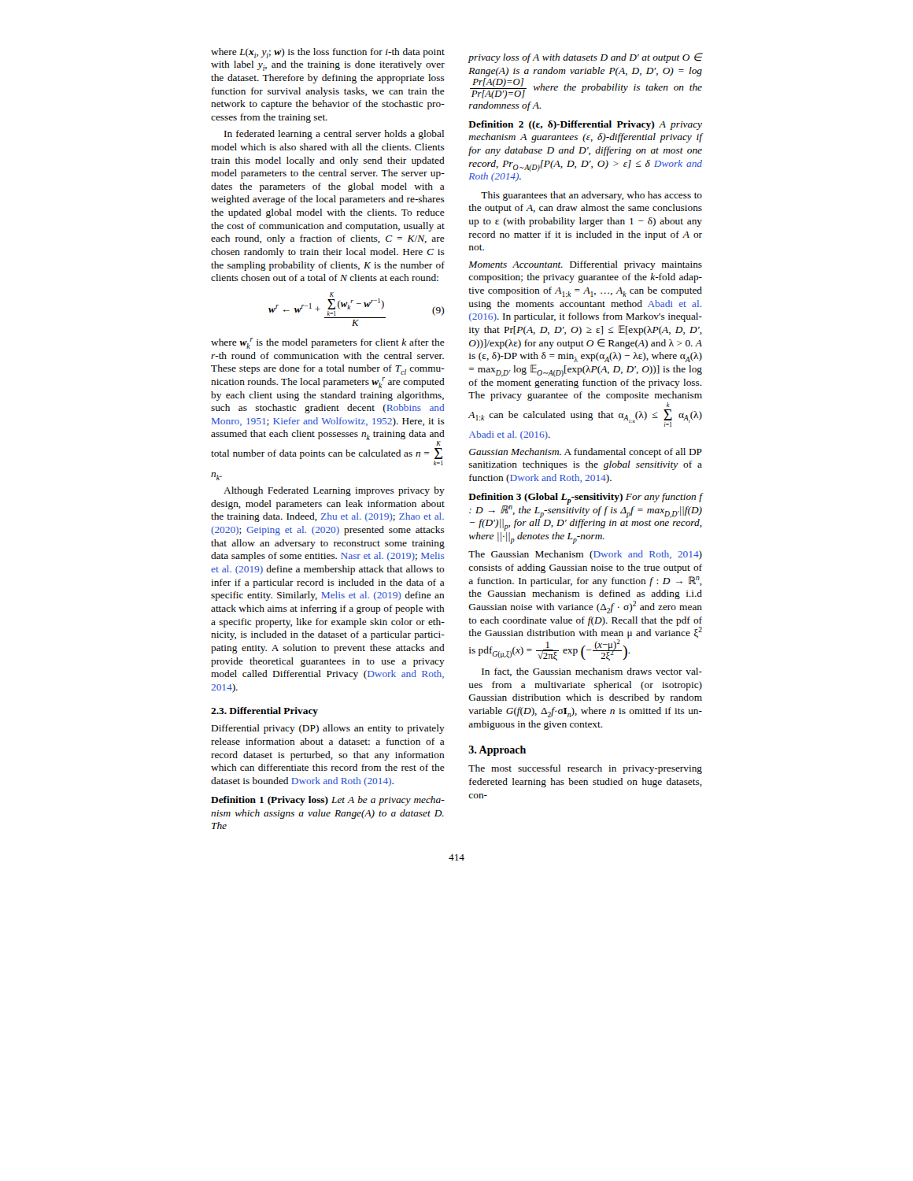where L(xi, yi; w) is the loss function for i-th data point with label yi, and the training is done iteratively over the dataset. Therefore by defining the appropriate loss function for survival analysis tasks, we can train the network to capture the behavior of the stochastic processes from the training set.
In federated learning a central server holds a global model which is also shared with all the clients. Clients train this model locally and only send their updated model parameters to the central server. The server updates the parameters of the global model with a weighted average of the local parameters and re-shares the updated global model with the clients. To reduce the cost of communication and computation, usually at each round, only a fraction of clients, C = K/N, are chosen randomly to train their local model. Here C is the sampling probability of clients, K is the number of clients chosen out of a total of N clients at each round:
wr ← wr−1 + KΣk=1(wkr − wr−1) K (9)
where wkr is the model parameters for client k after the r-th round of communication with the central server. These steps are done for a total number of Tcl communication rounds. The local parameters wkr are computed by each client using the standard training algorithms, such as stochastic gradient decent (Robbins and Monro, 1951; Kiefer and Wolfowitz, 1952). Here, it is assumed that each client possesses nk training data and total number of data points can be calculated as n = KΣk=1 nk.
Although Federated Learning improves privacy by design, model parameters can leak information about the training data. Indeed, Zhu et al. (2019); Zhao et al. (2020); Geiping et al. (2020) presented some attacks that allow an adversary to reconstruct some training data samples of some entities. Nasr et al. (2019); Melis et al. (2019) define a membership attack that allows to infer if a particular record is included in the data of a specific entity. Similarly, Melis et al. (2019) define an attack which aims at inferring if a group of people with a specific property, like for example skin color or ethnicity, is included in the dataset of a particular participating entity. A solution to prevent these attacks and provide theoretical guarantees in to use a privacy model called Differential Privacy (Dwork and Roth, 2014).
2.3. Differential Privacy
Differential privacy (DP) allows an entity to privately release information about a dataset: a function of a record dataset is perturbed, so that any information which can differentiate this record from the rest of the dataset is bounded Dwork and Roth (2014).
Definition 1 (Privacy loss) Let A be a privacy mechanism which assigns a value Range(A) to a dataset D. The
privacy loss of A with datasets D and D′ at output O ∈ Range(A) is a random variable P(A, D, D′, O) = log Pr[A(D)=O] Pr[A(D′)=O] where the probability is taken on the randomness of A.
Definition 2 ((ε, δ)-Differential Privacy) A privacy mechanism A guarantees (ε, δ)-differential privacy if for any database D and D′, differing on at most one record, PrO∼A(D)[P(A, D, D′, O) > ε] ≤ δ Dwork and Roth (2014).
This guarantees that an adversary, who has access to the output of A, can draw almost the same conclusions up to ε (with probability larger than 1 − δ) about any record no matter if it is included in the input of A or not.
Moments Accountant. Differential privacy maintains composition; the privacy guarantee of the k-fold adaptive composition of A1:k = A1, …, Ak can be computed using the moments accountant method Abadi et al. (2016). In particular, it follows from Markov's inequality that Pr[P(A, D, D′, O) ≥ ε] ≤ 𝔼[exp(λP(A, D, D′, O))]/exp(λε) for any output O ∈ Range(A) and λ > 0. A is (ε, δ)-DP with δ = minλ exp(αA(λ) − λε), where αA(λ) = maxD,D′ log 𝔼O∼A(D)[exp(λP(A, D, D′, O))] is the log of the moment generating function of the privacy loss. The privacy guarantee of the composite mechanism A1:k can be calculated using that αA1:k(λ) ≤ kΣi=1 αAi(λ) Abadi et al. (2016).
Gaussian Mechanism. A fundamental concept of all DP sanitization techniques is the global sensitivity of a function (Dwork and Roth, 2014).
Definition 3 (Global Lp-sensitivity) For any function f : D → ℝn, the Lp-sensitivity of f is Δpf = maxD,D′||f(D) − f(D′)||p, for all D, D′ differing in at most one record, where ||·||p denotes the Lp-norm.
The Gaussian Mechanism (Dwork and Roth, 2014) consists of adding Gaussian noise to the true output of a function. In particular, for any function f : D → ℝn, the Gaussian mechanism is defined as adding i.i.d Gaussian noise with variance (Δ2f · σ)2 and zero mean to each coordinate value of f(D). Recall that the pdf of the Gaussian distribution with mean μ and variance ξ2 is pdfG(μ,ξ)(x) = 1√2πξ exp (−(x−μ)22ξ2).
In fact, the Gaussian mechanism draws vector values from a multivariate spherical (or isotropic) Gaussian distribution which is described by random variable G(f(D), Δ2f·σIn), where n is omitted if its unambiguous in the given context.
3. Approach
The most successful research in privacy-preserving federeted learning has been studied on huge datasets, con-
414